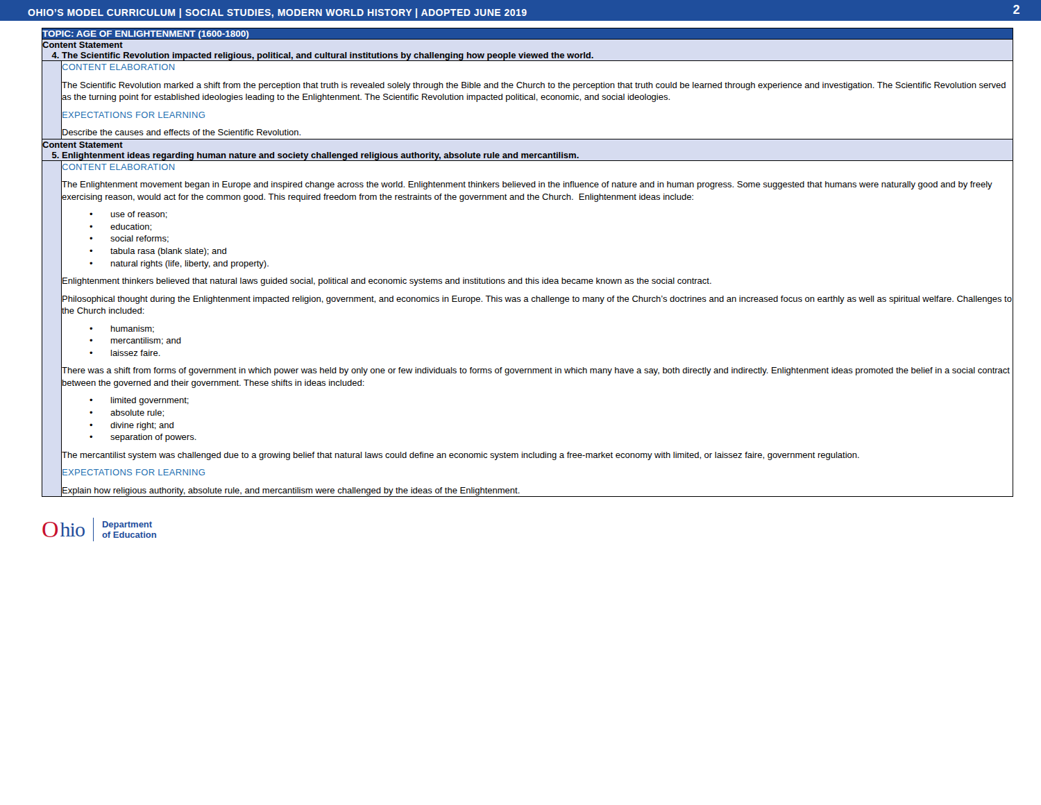OHIO’S MODEL CURRICULUM | SOCIAL STUDIES, MODERN WORLD HISTORY | ADOPTED JUNE 2019 2
| TOPIC: AGE OF ENLIGHTENMENT (1600-1800) |
| Content Statement The Scientific Revolution impacted religious, political, and cultural institutions by challenging how people viewed the world. |
| | CONTENT ELABORATION The Scientific Revolution marked a shift from the perception that truth is revealed solely through the Bible and the Church to the perception that truth could be learned through experience and investigation. The Scientific Revolution served as the turning point for established ideologies leading to the Enlightenment. The Scientific Revolution impacted political, economic, and social ideologies. EXPECTATIONS FOR LEARNING Describe the causes and effects of the Scientific Revolution. |
| Content Statement Enlightenment ideas regarding human nature and society challenged religious authority, absolute rule and mercantilism. |
| | CONTENT ELABORATION The Enlightenment movement began in Europe and inspired change across the world. Enlightenment thinkers believed in the influence of nature and in human progress. Some suggested that humans were naturally good and by freely exercising reason, would act for the common good. This required freedom from the restraints of the government and the Church. Enlightenment ideas include: use of reason; education; social reforms; tabula rasa (blank slate); and natural rights (life, liberty, and property). Enlightenment thinkers believed that natural laws guided social, political and economic systems and institutions and this idea became known as the social contract. Philosophical thought during the Enlightenment impacted religion, government, and economics in Europe. This was a challenge to many of the Church’s doctrines and an increased focus on earthly as well as spiritual welfare. Challenges to the Church included: humanism; mercantilism; and laissez faire. There was a shift from forms of government in which power was held by only one or few individuals to forms of government in which many have a say, both directly and indirectly. Enlightenment ideas promoted the belief in a social contract between the governed and their government. These shifts in ideas included: limited government; absolute rule; divine right; and separation of powers. The mercantilist system was challenged due to a growing belief that natural laws could define an economic system including a free-market economy with limited, or laissez faire, government regulation. EXPECTATIONS FOR LEARNING Explain how religious authority, absolute rule, and mercantilism were challenged by the ideas of the Enlightenment. |
Ohio Department
of Education